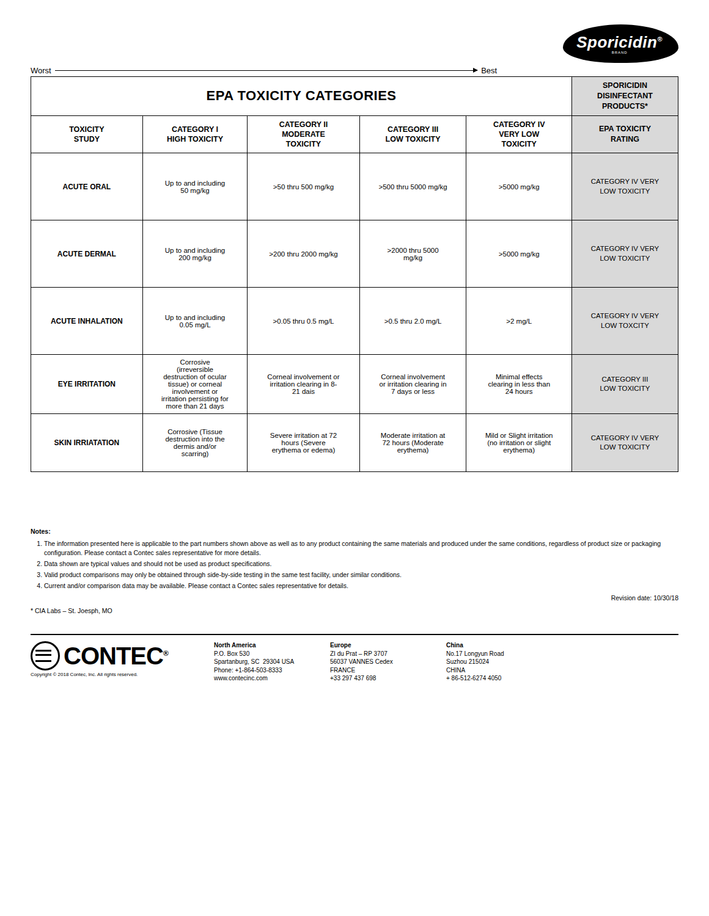Sporicidin® BRAND
Worst Best
| EPA TOXICITY CATEGORIES | SPORICIDIN DISINFECTANT PRODUCTS* |
| TOXICITY STUDY | CATEGORY I HIGH TOXICITY | CATEGORY II MODERATE TOXICITY | CATEGORY III LOW TOXICITY | CATEGORY IV VERY LOW TOXICITY | EPA TOXICITY RATING |
| ACUTE ORAL | Up to and including 50 mg/kg | >50 thru 500 mg/kg | >500 thru 5000 mg/kg | >5000 mg/kg | CATEGORY IV VERY LOW TOXICITY |
| ACUTE DERMAL | Up to and including 200 mg/kg | >200 thru 2000 mg/kg | >2000 thru 5000 mg/kg | >5000 mg/kg | CATEGORY IV VERY LOW TOXICITY |
| ACUTE INHALATION | Up to and including 0.05 mg/L | >0.05 thru 0.5 mg/L | >0.5 thru 2.0 mg/L | >2 mg/L | CATEGORY IV VERY LOW TOXCITY |
| EYE IRRITATION | Corrosive (irreversible destruction of ocular tissue) or corneal involvement or irritation persisting for more than 21 days | Corneal involvement or irritation clearing in 8- 21 dais | Corneal involvement or irritation clearing in 7 days or less | Minimal effects clearing in less than 24 hours | CATEGORY III LOW TOXICITY |
| SKIN IRRIATATION | Corrosive (Tissue destruction into the dermis and/or scarring) | Severe irritation at 72 hours (Severe erythema or edema) | Moderate irritation at 72 hours (Moderate erythema) | Mild or Slight irritation (no irritation or slight erythema) | CATEGORY IV VERY LOW TOXICITY |
Notes:
The information presented here is applicable to the part numbers shown above as well as to any product containing the same materials and produced under the same conditions, regardless of product size or packaging configuration. Please contact a Contec sales representative for more details.
Data shown are typical values and should not be used as product specifications.
Valid product comparisons may only be obtained through side-by-side testing in the same test facility, under similar conditions.
Current and/or comparison data may be available. Please contact a Contec sales representative for details.
Revision date: 10/30/18
* CIA Labs – St. Joesph, MO
CONTEC®
Copyright © 2018 Contec, Inc. All rights reserved.
North America P.O. Box 530
Spartanburg, SC 29304 USA
Phone: +1-864-503-8333
www.contecinc.com
Europe ZI du Prat – RP 3707
56037 VANNES Cedex
FRANCE
+33 297 437 698
China No.17 Longyun Road
Suzhou 215024
CHINA
+ 86-512-6274 4050